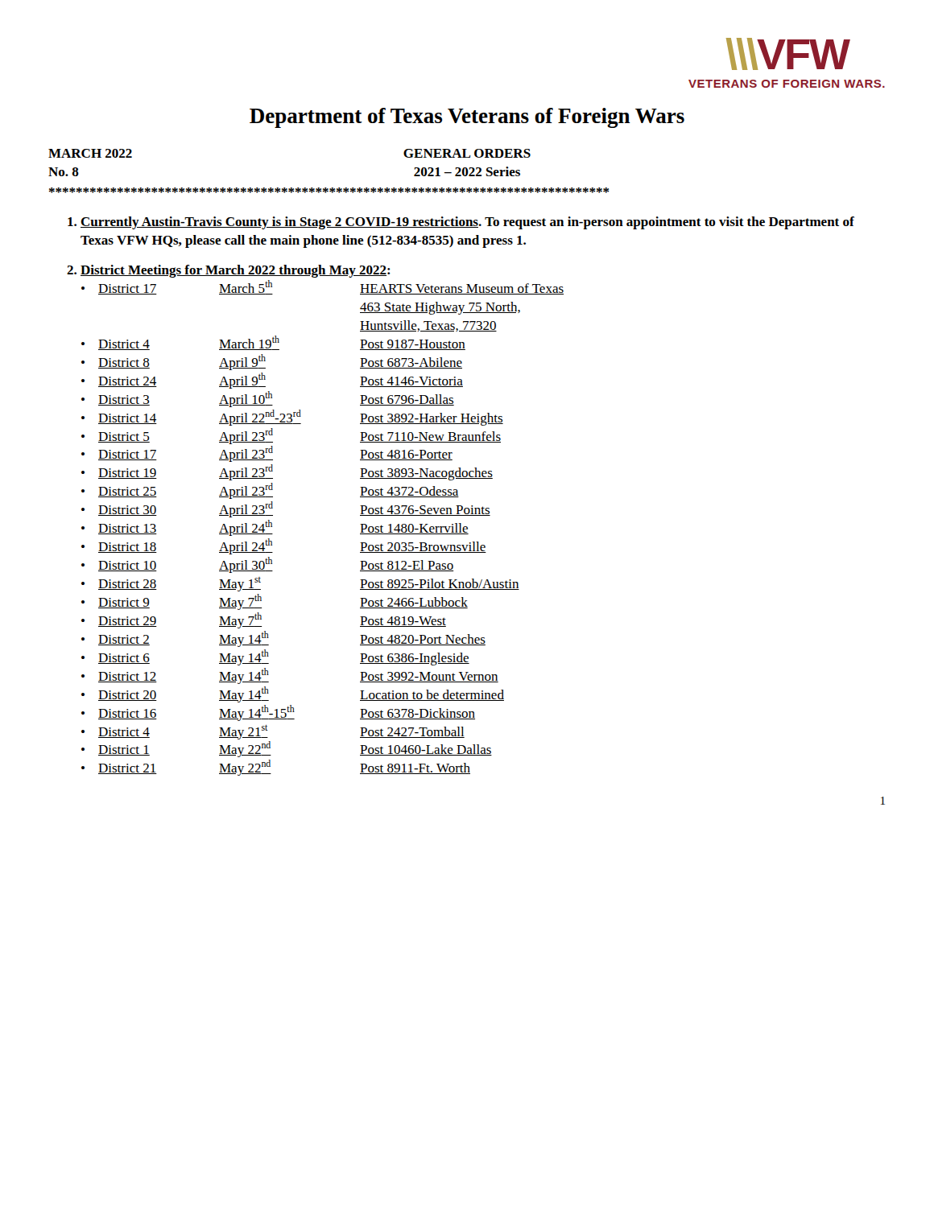\\\VFW
VETERANS OF FOREIGN WARS.
Department of Texas Veterans of Foreign Wars
| MARCH 2022 | GENERAL ORDERS | |
| No. 8 | 2021 – 2022 Series | |
**********************************************************************************
Currently Austin-Travis County is in Stage 2 COVID-19 restrictions. To request an in-person appointment to visit the Department of Texas VFW HQs, please call the main phone line (512-834-8535) and press 1.
District Meetings for March 2022 through May 2022:
| • | District 17 | March 5 th | HEARTS Veterans Museum of Texas |
| | | | 463 State Highway 75 North, |
| | | | Huntsville, Texas, 77320 |
| • | District 4 | March 19 th | Post 9187-Houston |
| • | District 8 | April 9 th | Post 6873-Abilene |
| • | District 24 | April 9 th | Post 4146-Victoria |
| • | District 3 | April 10 th | Post 6796-Dallas |
| • | District 14 | April 22 nd -23 rd | Post 3892-Harker Heights |
| • | District 5 | April 23 rd | Post 7110-New Braunfels |
| • | District 17 | April 23 rd | Post 4816-Porter |
| • | District 19 | April 23 rd | Post 3893-Nacogdoches |
| • | District 25 | April 23 rd | Post 4372-Odessa |
| • | District 30 | April 23 rd | Post 4376-Seven Points |
| • | District 13 | April 24 th | Post 1480-Kerrville |
| • | District 18 | April 24 th | Post 2035-Brownsville |
| • | District 10 | April 30 th | Post 812-El Paso |
| • | District 28 | May 1 st | Post 8925-Pilot Knob/Austin |
| • | District 9 | May 7 th | Post 2466-Lubbock |
| • | District 29 | May 7 th | Post 4819-West |
| • | District 2 | May 14 th | Post 4820-Port Neches |
| • | District 6 | May 14 th | Post 6386-Ingleside |
| • | District 12 | May 14 th | Post 3992-Mount Vernon |
| • | District 20 | May 14 th | Location to be determined |
| • | District 16 | May 14 th -15 th | Post 6378-Dickinson |
| • | District 4 | May 21 st | Post 2427-Tomball |
| • | District 1 | May 22 nd | Post 10460-Lake Dallas |
| • | District 21 | May 22 nd | Post 8911-Ft. Worth |
1